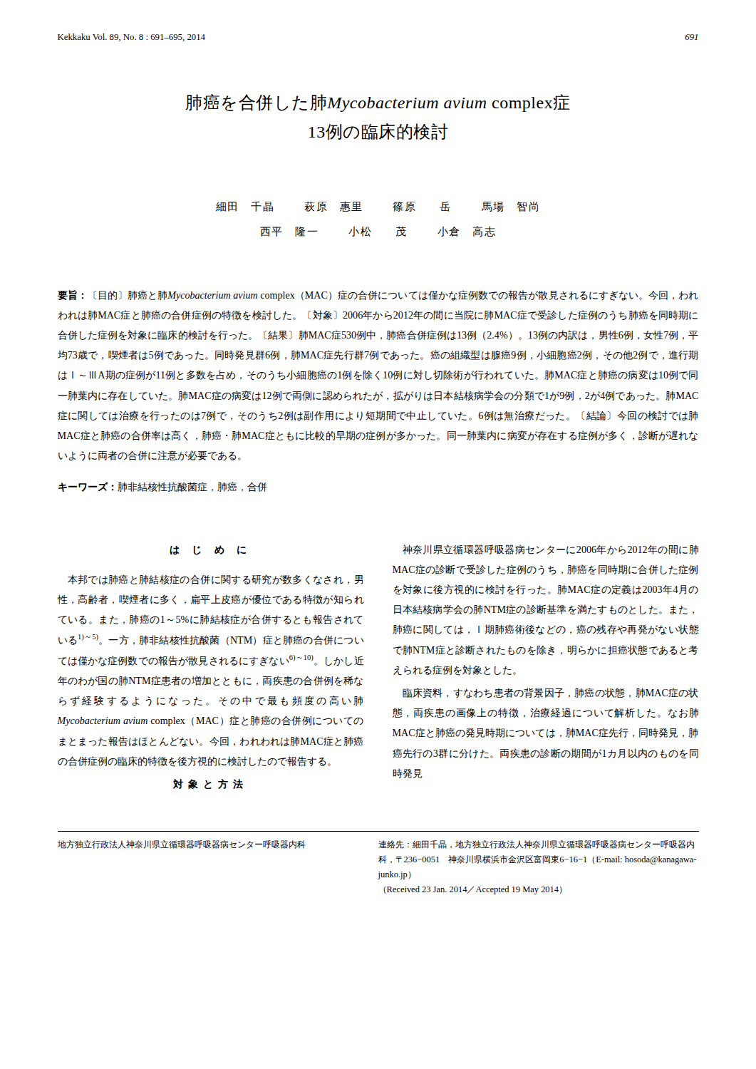Kekkaku Vol. 89, No. 8 : 691–695, 2014 691
肺癌を合併した肺Mycobacterium avium complex症
13例の臨床的検討
細田　千晶 萩原　惠里 篠原　　岳 馬場　智尚
西平　隆一 小松　　茂 小倉　高志
要旨：〔目的〕肺癌と肺Mycobacterium avium complex（MAC）症の合併については僅かな症例数での報告が散見されるにすぎない。今回，われわれは肺MAC症と肺癌の合併症例の特徴を検討した。〔対象〕2006年から2012年の間に当院に肺MAC症で受診した症例のうち肺癌を同時期に合併した症例を対象に臨床的検討を行った。〔結果〕肺MAC症530例中，肺癌合併症例は13例（2.4%）。13例の内訳は，男性6例，女性7例，平均73歳で，喫煙者は5例であった。同時発見群6例，肺MAC症先行群7例であった。癌の組織型は腺癌9例，小細胞癌2例，その他2例で，進行期はⅠ～ⅢA期の症例が11例と多数を占め，そのうち小細胞癌の1例を除く10例に対し切除術が行われていた。肺MAC症と肺癌の病変は10例で同一肺葉内に存在していた。肺MAC症の病変は12例で両側に認められたが，拡がりは日本結核病学会の分類で1が9例，2が4例であった。肺MAC症に関しては治療を行ったのは7例で，そのうち2例は副作用により短期間で中止していた。6例は無治療だった。〔結論〕今回の検討では肺MAC症と肺癌の合併率は高く，肺癌・肺MAC症ともに比較的早期の症例が多かった。同一肺葉内に病変が存在する症例が多く，診断が遅れないように両者の合併に注意が必要である。
キーワーズ：肺非結核性抗酸菌症，肺癌，合併
は じ め に
本邦では肺癌と肺結核症の合併に関する研究が数多くなされ，男性，高齢者，喫煙者に多く，扁平上皮癌が優位である特徴が知られている。また，肺癌の1～5%に肺結核症が合併するとも報告されている1)～5)。一方，肺非結核性抗酸菌（NTM）症と肺癌の合併については僅かな症例数での報告が散見されるにすぎない6)～10)。しかし近年のわが国の肺NTM症患者の増加とともに，両疾患の合併例を稀ならず経験するようになった。その中で最も頻度の高い肺Mycobacterium avium complex（MAC）症と肺癌の合併例についてのまとまった報告はほとんどない。今回，われわれは肺MAC症と肺癌の合併症例の臨床的特徴を後方視的に検討したので報告する。
対象と方法
神奈川県立循環器呼吸器病センターに2006年から2012年の間に肺MAC症の診断で受診した症例のうち，肺癌を同時期に合併した症例を対象に後方視的に検討を行った。肺MAC症の定義は2003年4月の日本結核病学会の肺NTM症の診断基準を満たすものとした。また，肺癌に関しては，Ⅰ期肺癌術後などの，癌の残存や再発がない状態で肺NTM症と診断されたものを除き，明らかに担癌状態であると考えられる症例を対象とした。
臨床資料，すなわち患者の背景因子，肺癌の状態，肺MAC症の状態，両疾患の画像上の特徴，治療経過について解析した。なお肺MAC症と肺癌の発見時期については，肺MAC症先行，同時発見，肺癌先行の3群に分けた。両疾患の診断の期間が1カ月以内のものを同時発見
地方独立行政法人神奈川県立循環器呼吸器病センター呼吸器内科
連絡先：細田千晶，地方独立行政法人神奈川県立循環器呼吸器病センター呼吸器内科，〒236−0051　神奈川県横浜市金沢区富岡東6−16−1（E-mail: hosoda@kanagawa-junko.jp）
（Received 23 Jan. 2014／Accepted 19 May 2014）